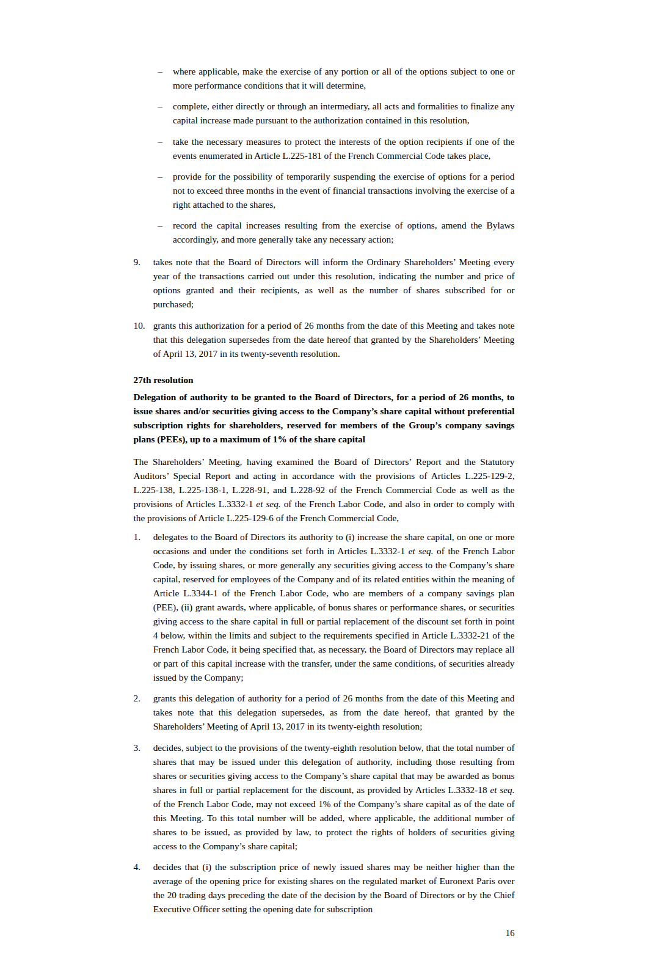where applicable, make the exercise of any portion or all of the options subject to one or more performance conditions that it will determine,
complete, either directly or through an intermediary, all acts and formalities to finalize any capital increase made pursuant to the authorization contained in this resolution,
take the necessary measures to protect the interests of the option recipients if one of the events enumerated in Article L.225-181 of the French Commercial Code takes place,
provide for the possibility of temporarily suspending the exercise of options for a period not to exceed three months in the event of financial transactions involving the exercise of a right attached to the shares,
record the capital increases resulting from the exercise of options, amend the Bylaws accordingly, and more generally take any necessary action;
9. takes note that the Board of Directors will inform the Ordinary Shareholders’ Meeting every year of the transactions carried out under this resolution, indicating the number and price of options granted and their recipients, as well as the number of shares subscribed for or purchased;
10. grants this authorization for a period of 26 months from the date of this Meeting and takes note that this delegation supersedes from the date hereof that granted by the Shareholders’ Meeting of April 13, 2017 in its twenty-seventh resolution.
27th resolution
Delegation of authority to be granted to the Board of Directors, for a period of 26 months, to issue shares and/or securities giving access to the Company’s share capital without preferential subscription rights for shareholders, reserved for members of the Group’s company savings plans (PEEs), up to a maximum of 1% of the share capital
The Shareholders’ Meeting, having examined the Board of Directors’ Report and the Statutory Auditors’ Special Report and acting in accordance with the provisions of Articles L.225-129-2, L.225-138, L.225-138-1, L.228-91, and L.228-92 of the French Commercial Code as well as the provisions of Articles L.3332-1 et seq. of the French Labor Code, and also in order to comply with the provisions of Article L.225-129-6 of the French Commercial Code,
1. delegates to the Board of Directors its authority to (i) increase the share capital, on one or more occasions and under the conditions set forth in Articles L.3332-1 et seq. of the French Labor Code, by issuing shares, or more generally any securities giving access to the Company’s share capital, reserved for employees of the Company and of its related entities within the meaning of Article L.3344-1 of the French Labor Code, who are members of a company savings plan (PEE), (ii) grant awards, where applicable, of bonus shares or performance shares, or securities giving access to the share capital in full or partial replacement of the discount set forth in point 4 below, within the limits and subject to the requirements specified in Article L.3332-21 of the French Labor Code, it being specified that, as necessary, the Board of Directors may replace all or part of this capital increase with the transfer, under the same conditions, of securities already issued by the Company;
2. grants this delegation of authority for a period of 26 months from the date of this Meeting and takes note that this delegation supersedes, as from the date hereof, that granted by the Shareholders’ Meeting of April 13, 2017 in its twenty-eighth resolution;
3. decides, subject to the provisions of the twenty-eighth resolution below, that the total number of shares that may be issued under this delegation of authority, including those resulting from shares or securities giving access to the Company’s share capital that may be awarded as bonus shares in full or partial replacement for the discount, as provided by Articles L.3332-18 et seq. of the French Labor Code, may not exceed 1% of the Company’s share capital as of the date of this Meeting. To this total number will be added, where applicable, the additional number of shares to be issued, as provided by law, to protect the rights of holders of securities giving access to the Company’s share capital;
4. decides that (i) the subscription price of newly issued shares may be neither higher than the average of the opening price for existing shares on the regulated market of Euronext Paris over the 20 trading days preceding the date of the decision by the Board of Directors or by the Chief Executive Officer setting the opening date for subscription
16